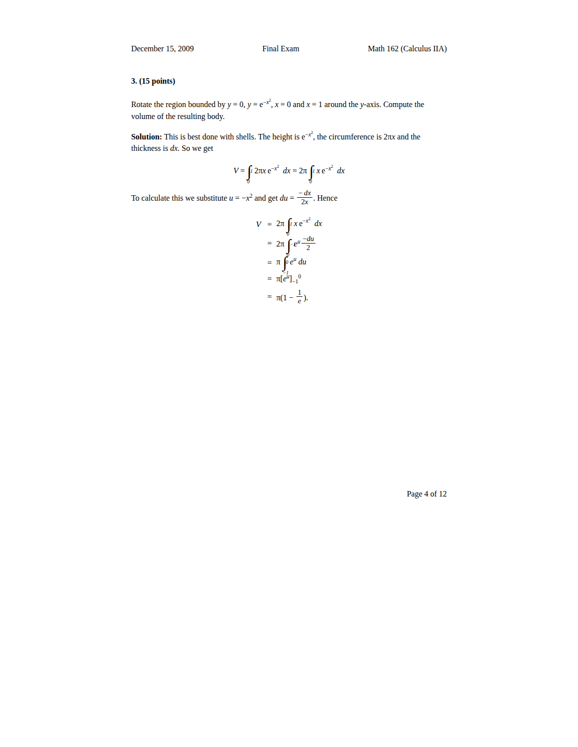December 15, 2009
Final Exam
Math 162 (Calculus IIA)
3. (15 points)
Rotate the region bounded by y = 0, y = e−x2, x = 0 and x = 1 around the y-axis. Compute the volume of the resulting body.
Solution: This is best done with shells. The height is e−x2, the circumference is 2πx and the thickness is dx. So we get
V = ∫10 2πx e−x2 dx = 2π ∫10 x e−x2 dx
To calculate this we substitute u = −x2 and get du = − dx 2x. Hence
| V | = | 2π ∫ 1 0 x e − x 2 dx |
| | = | 2π ∫ −1 0 e u − du 2 |
| | = | π ∫ 0 −1 e u du |
| | = | π[ e u ] −1 0 |
| | = | π(1 − 1 e ). |
Page 4 of 12